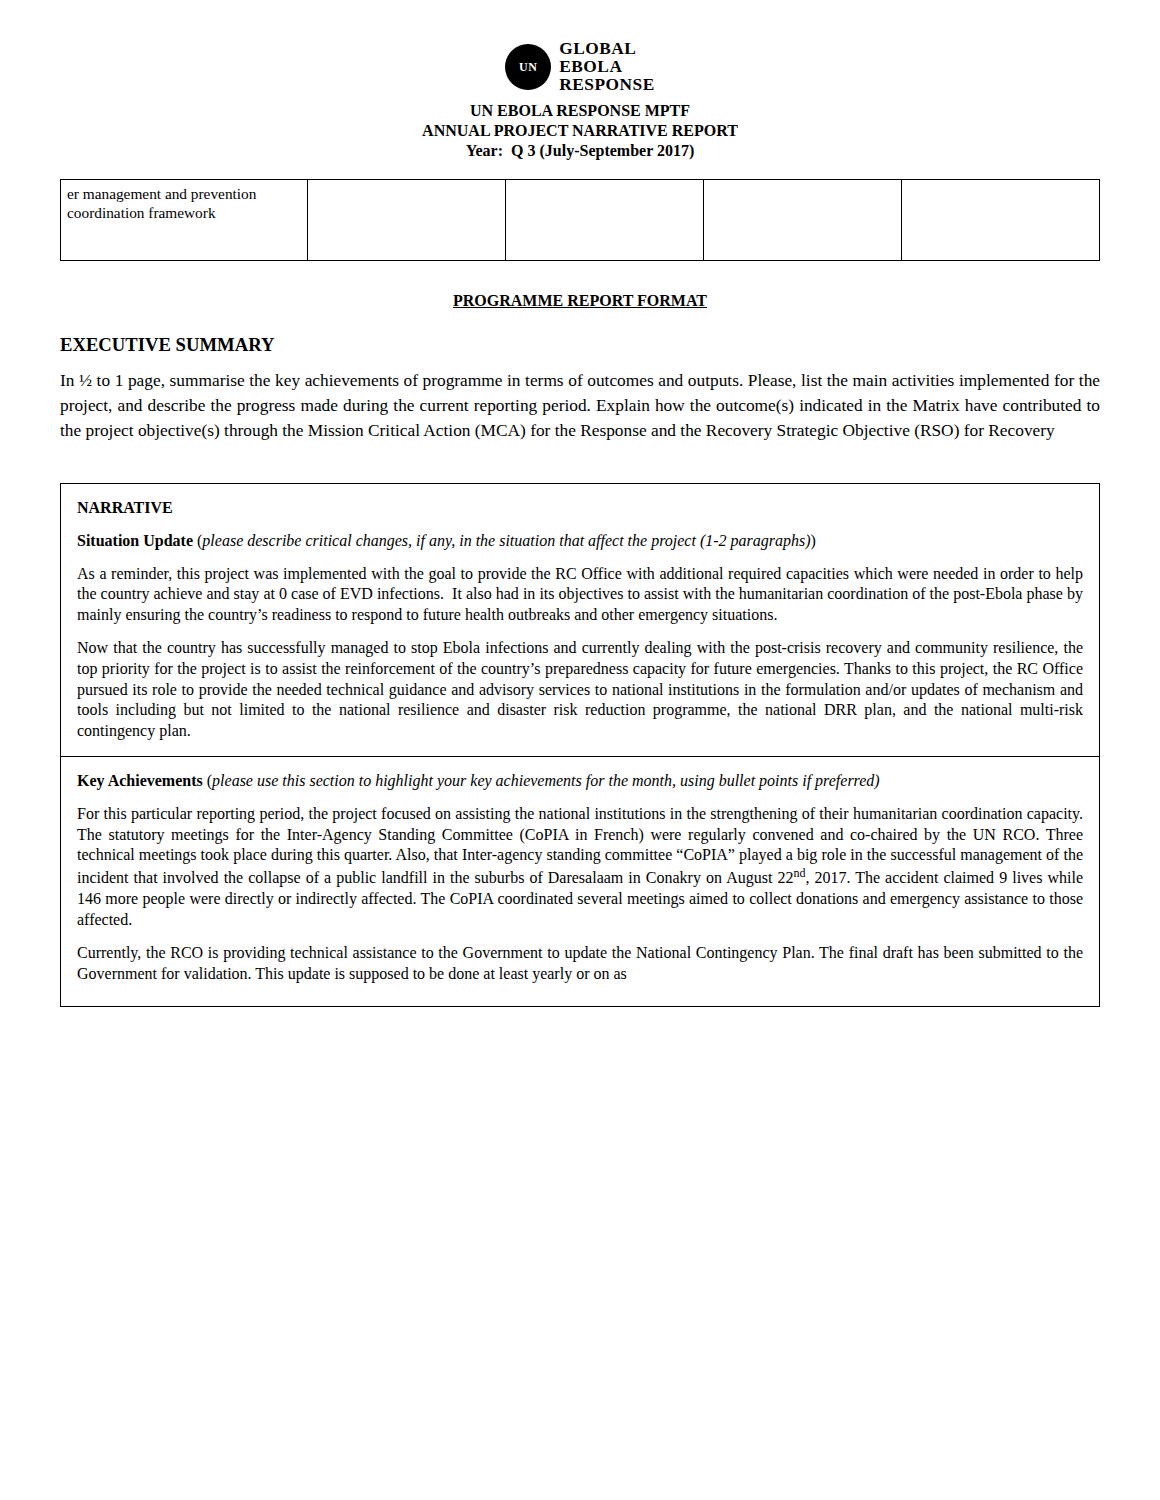UN GLOBAL EBOLA RESPONSE
UN EBOLA RESPONSE MPTF
ANNUAL PROJECT NARRATIVE REPORT
Year: Q 3 (July-September 2017)
| er management and prevention coordination framework | | | | |
PROGRAMME REPORT FORMAT
EXECUTIVE SUMMARY
In ½ to 1 page, summarise the key achievements of programme in terms of outcomes and outputs. Please, list the main activities implemented for the project, and describe the progress made during the current reporting period. Explain how the outcome(s) indicated in the Matrix have contributed to the project objective(s) through the Mission Critical Action (MCA) for the Response and the Recovery Strategic Objective (RSO) for Recovery
NARRATIVE
Situation Update (please describe critical changes, if any, in the situation that affect the project (1-2 paragraphs))
As a reminder, this project was implemented with the goal to provide the RC Office with additional required capacities which were needed in order to help the country achieve and stay at 0 case of EVD infections. It also had in its objectives to assist with the humanitarian coordination of the post-Ebola phase by mainly ensuring the country’s readiness to respond to future health outbreaks and other emergency situations.
Now that the country has successfully managed to stop Ebola infections and currently dealing with the post-crisis recovery and community resilience, the top priority for the project is to assist the reinforcement of the country’s preparedness capacity for future emergencies. Thanks to this project, the RC Office pursued its role to provide the needed technical guidance and advisory services to national institutions in the formulation and/or updates of mechanism and tools including but not limited to the national resilience and disaster risk reduction programme, the national DRR plan, and the national multi-risk contingency plan.
Key Achievements (please use this section to highlight your key achievements for the month, using bullet points if preferred)
For this particular reporting period, the project focused on assisting the national institutions in the strengthening of their humanitarian coordination capacity. The statutory meetings for the Inter-Agency Standing Committee (CoPIA in French) were regularly convened and co-chaired by the UN RCO. Three technical meetings took place during this quarter. Also, that Inter-agency standing committee “CoPIA” played a big role in the successful management of the incident that involved the collapse of a public landfill in the suburbs of Daresalaam in Conakry on August 22nd, 2017. The accident claimed 9 lives while 146 more people were directly or indirectly affected. The CoPIA coordinated several meetings aimed to collect donations and emergency assistance to those affected.
Currently, the RCO is providing technical assistance to the Government to update the National Contingency Plan. The final draft has been submitted to the Government for validation. This update is supposed to be done at least yearly or on as